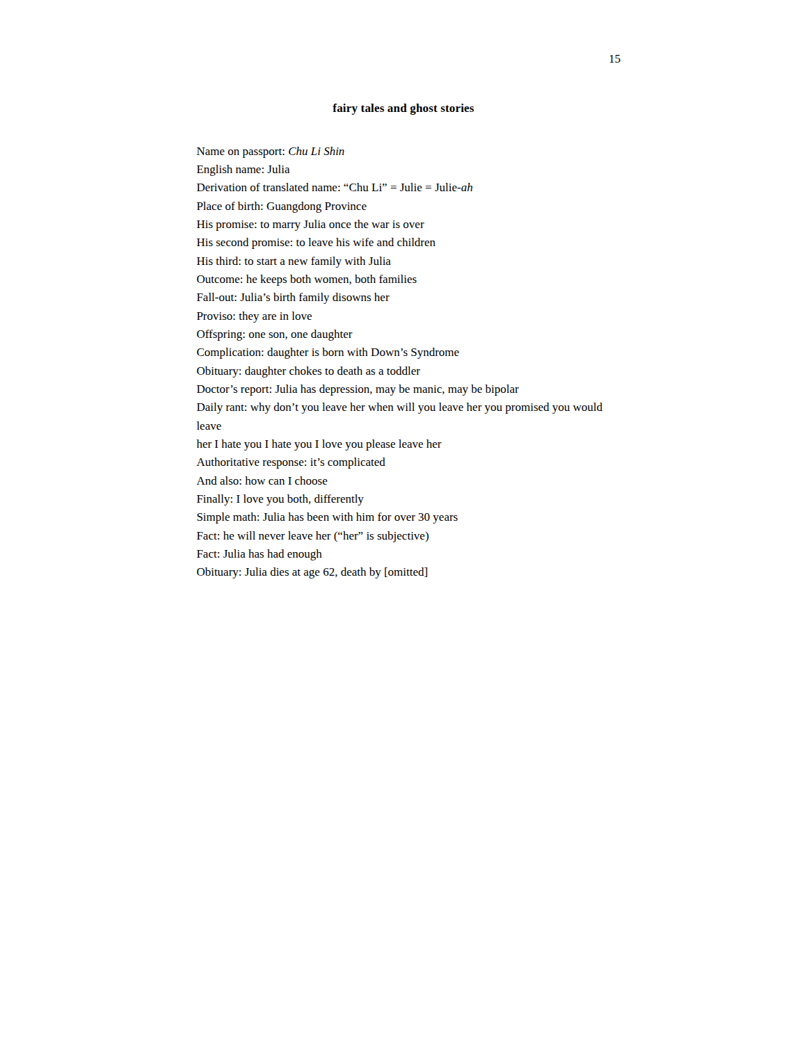15
fairy tales and ghost stories
Name on passport: Chu Li Shin
English name: Julia
Derivation of translated name: “Chu Li” = Julie = Julie-ah
Place of birth: Guangdong Province
His promise: to marry Julia once the war is over
His second promise: to leave his wife and children
His third: to start a new family with Julia
Outcome: he keeps both women, both families
Fall-out: Julia’s birth family disowns her
Proviso: they are in love
Offspring: one son, one daughter
Complication: daughter is born with Down’s Syndrome
Obituary: daughter chokes to death as a toddler
Doctor’s report: Julia has depression, may be manic, may be bipolar
Daily rant: why don’t you leave her when will you leave her you promised you would leave
her I hate you I hate you I love you please leave her
Authoritative response: it’s complicated
And also: how can I choose
Finally: I love you both, differently
Simple math: Julia has been with him for over 30 years
Fact: he will never leave her (“her” is subjective)
Fact: Julia has had enough
Obituary: Julia dies at age 62, death by [omitted]